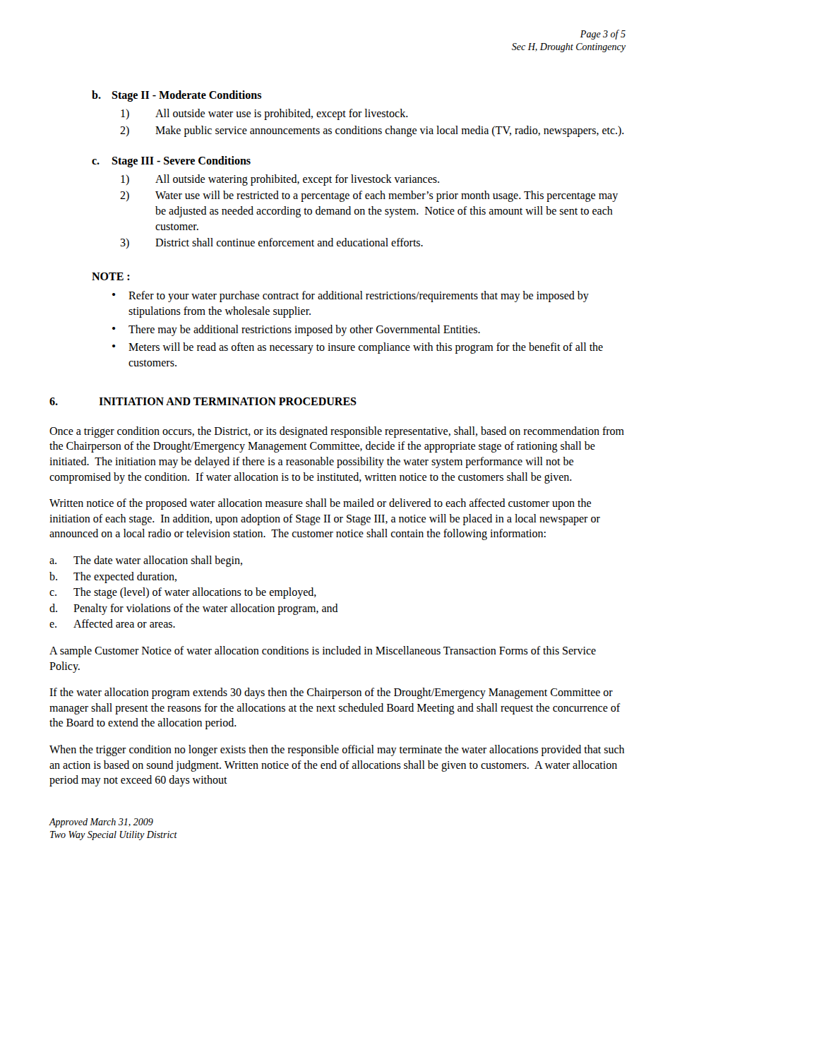Page 3 of 5
Sec H, Drought Contingency
b. Stage II - Moderate Conditions
1) All outside water use is prohibited, except for livestock.
2) Make public service announcements as conditions change via local media (TV, radio, newspapers, etc.).
c. Stage III - Severe Conditions
1) All outside watering prohibited, except for livestock variances.
2) Water use will be restricted to a percentage of each member’s prior month usage. This percentage may be adjusted as needed according to demand on the system. Notice of this amount will be sent to each customer.
3) District shall continue enforcement and educational efforts.
NOTE :
Refer to your water purchase contract for additional restrictions/requirements that may be imposed by stipulations from the wholesale supplier.
There may be additional restrictions imposed by other Governmental Entities.
Meters will be read as often as necessary to insure compliance with this program for the benefit of all the customers.
6. INITIATION AND TERMINATION PROCEDURES
Once a trigger condition occurs, the District, or its designated responsible representative, shall, based on recommendation from the Chairperson of the Drought/Emergency Management Committee, decide if the appropriate stage of rationing shall be initiated. The initiation may be delayed if there is a reasonable possibility the water system performance will not be compromised by the condition. If water allocation is to be instituted, written notice to the customers shall be given.
Written notice of the proposed water allocation measure shall be mailed or delivered to each affected customer upon the initiation of each stage. In addition, upon adoption of Stage II or Stage III, a notice will be placed in a local newspaper or announced on a local radio or television station. The customer notice shall contain the following information:
a. The date water allocation shall begin,
b. The expected duration,
c. The stage (level) of water allocations to be employed,
d. Penalty for violations of the water allocation program, and
e. Affected area or areas.
A sample Customer Notice of water allocation conditions is included in Miscellaneous Transaction Forms of this Service Policy.
If the water allocation program extends 30 days then the Chairperson of the Drought/Emergency Management Committee or manager shall present the reasons for the allocations at the next scheduled Board Meeting and shall request the concurrence of the Board to extend the allocation period.
When the trigger condition no longer exists then the responsible official may terminate the water allocations provided that such an action is based on sound judgment. Written notice of the end of allocations shall be given to customers. A water allocation period may not exceed 60 days without
Approved March 31, 2009
Two Way Special Utility District